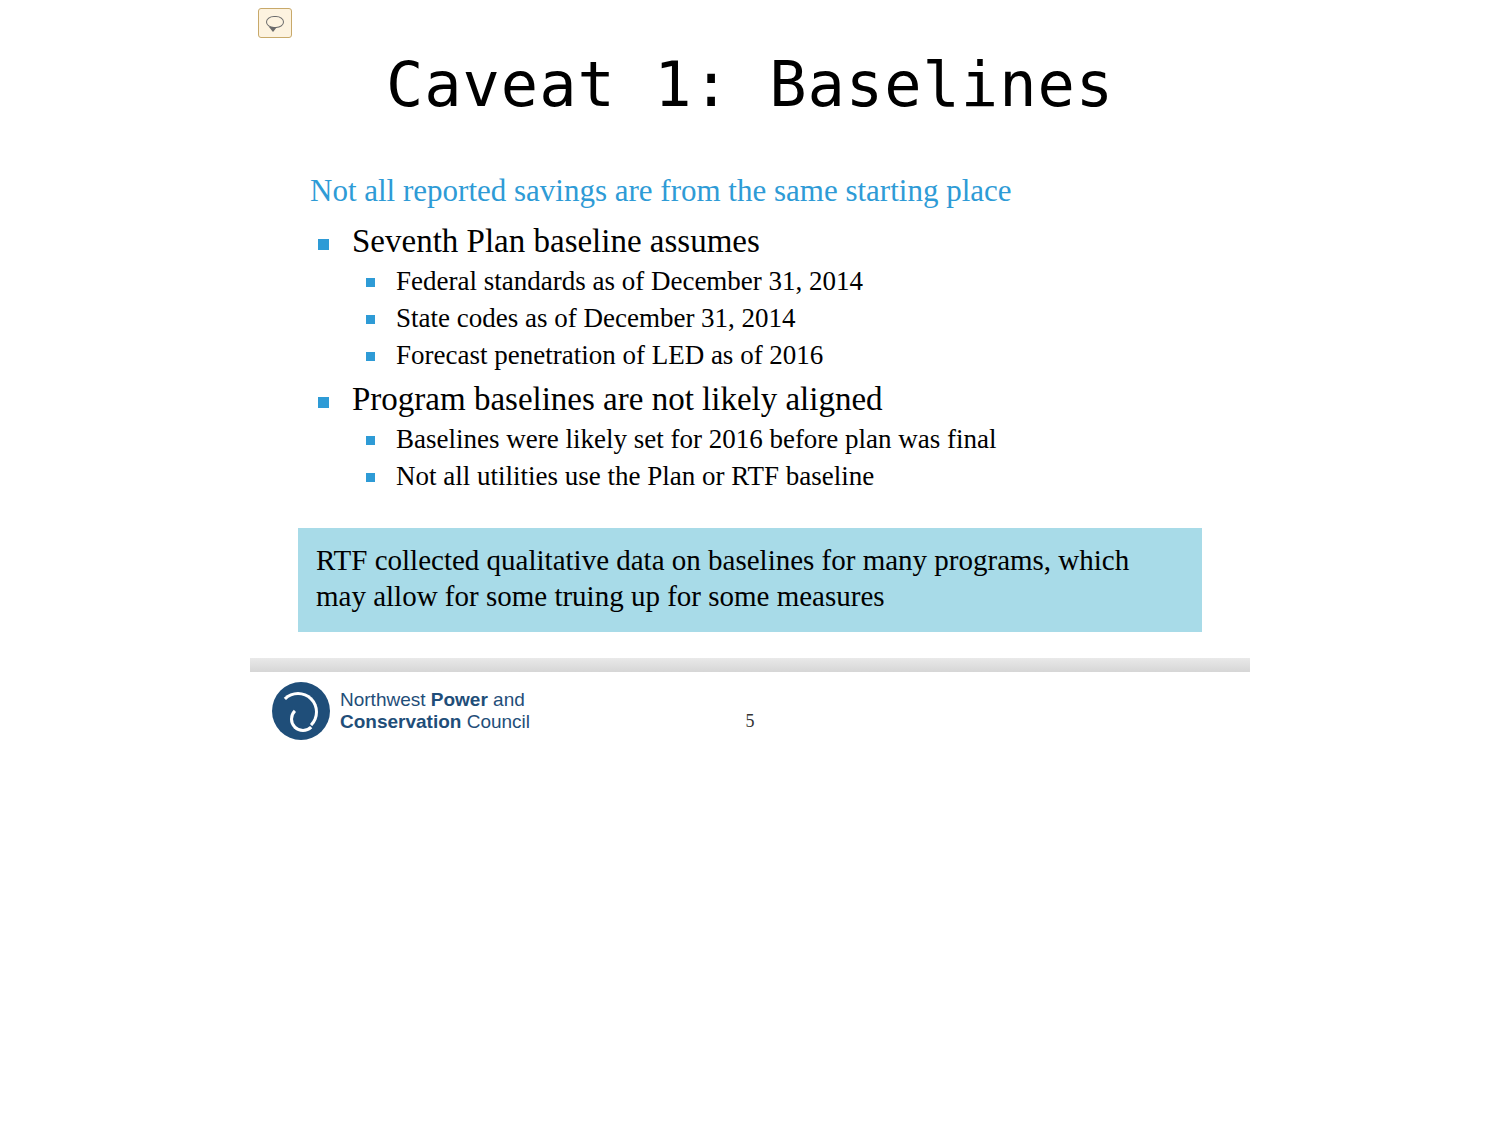Caveat 1: Baselines
Not all reported savings are from the same starting place
Seventh Plan baseline assumes
Federal standards as of December 31, 2014
State codes as of December 31, 2014
Forecast penetration of LED as of 2016
Program baselines are not likely aligned
Baselines were likely set for 2016 before plan was final
Not all utilities use the Plan or RTF baseline
RTF collected qualitative data on baselines for many programs, which may allow for some truing up for some measures
Northwest Power and
Conservation Council
5